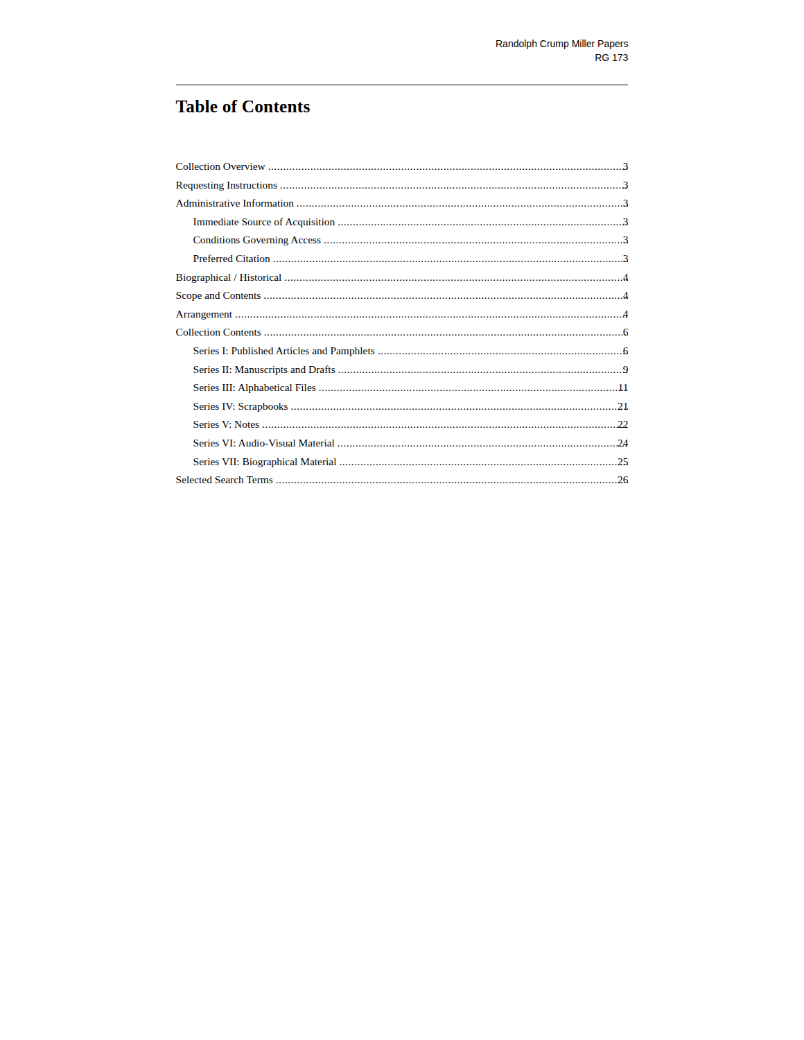Randolph Crump Miller Papers RG 173
Table of Contents
3 Collection Overview .........................................................................................................................................
3 Requesting Instructions ..................................................................................................................................
3 Administrative Information ............................................................................................................................
3 Immediate Source of Acquisition .................................................................................................................
3 Conditions Governing Access .....................................................................................................................
3 Preferred Citation .....................................................................................................................................
4 Biographical / Historical .................................................................................................................................
4 Scope and Contents .......................................................................................................................................
4 Arrangement .................................................................................................................................................
6 Collection Contents .........................................................................................................................................
6 Series I: Published Articles and Pamphlets .................................................................................................
9 Series II: Manuscripts and Drafts ...............................................................................................................
11 Series III: Alphabetical Files .....................................................................................................................
21 Series IV: Scrapbooks ..............................................................................................................................
22 Series V: Notes .........................................................................................................................................
24 Series VI: Audio-Visual Material ...............................................................................................................
25 Series VII: Biographical Material ...............................................................................................................
26 Selected Search Terms .................................................................................................................................